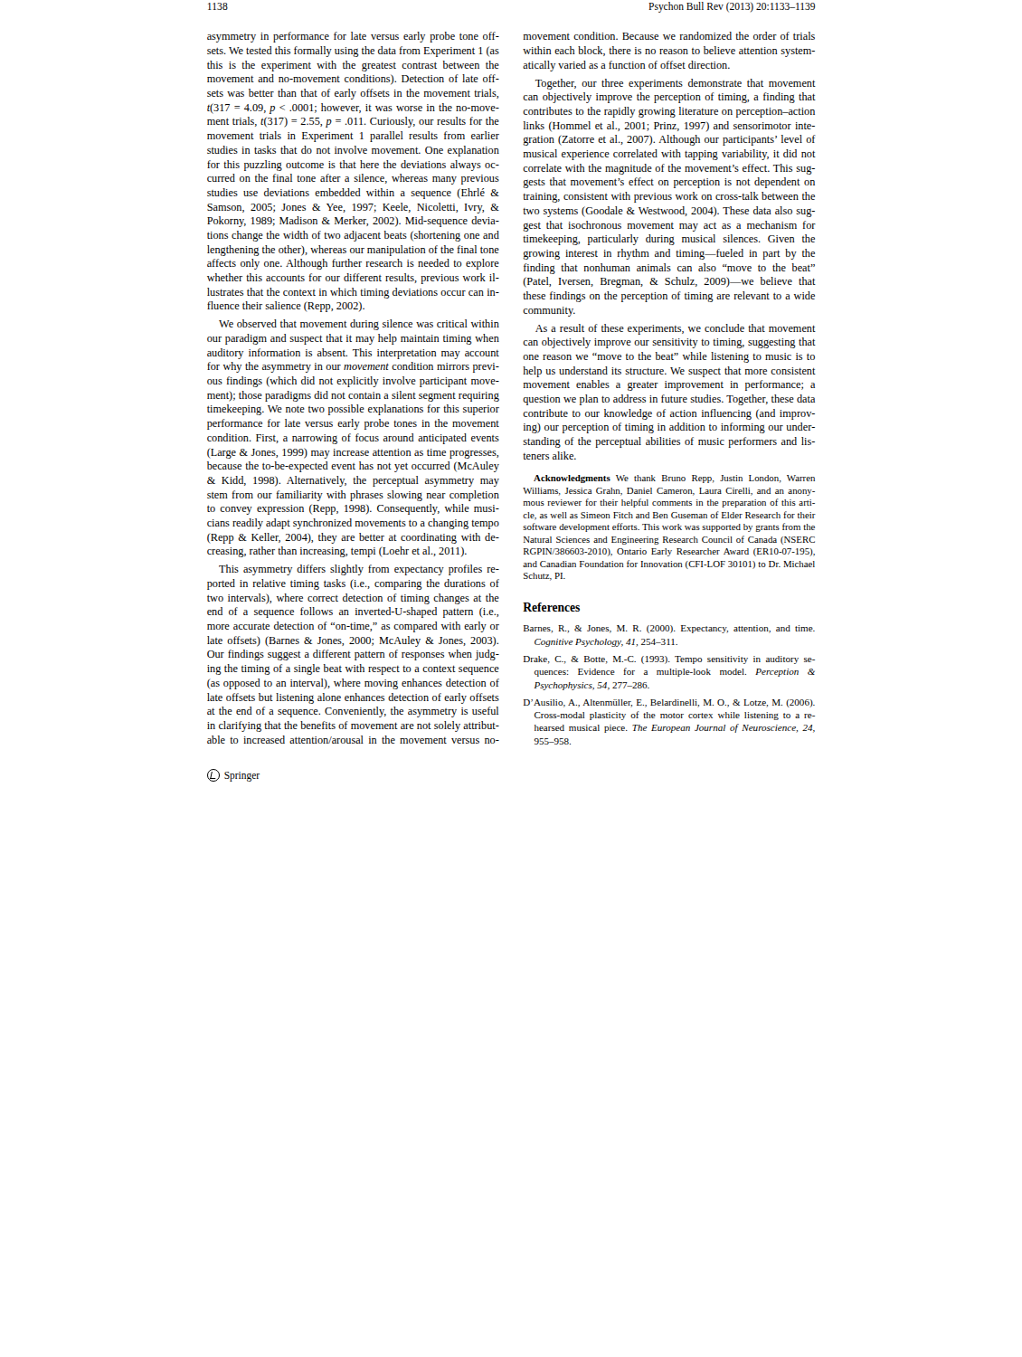1138 Psychon Bull Rev (2013) 20:1133–1139
asymmetry in performance for late versus early probe tone offsets. We tested this formally using the data from Experiment 1 (as this is the experiment with the greatest contrast between the movement and no-movement conditions). Detection of late offsets was better than that of early offsets in the movement trials, t(317 = 4.09, p < .0001; however, it was worse in the no-movement trials, t(317) = 2.55, p = .011. Curiously, our results for the movement trials in Experiment 1 parallel results from earlier studies in tasks that do not involve movement. One explanation for this puzzling outcome is that here the deviations always occurred on the final tone after a silence, whereas many previous studies use deviations embedded within a sequence (Ehrlé & Samson, 2005; Jones & Yee, 1997; Keele, Nicoletti, Ivry, & Pokorny, 1989; Madison & Merker, 2002). Mid-sequence deviations change the width of two adjacent beats (shortening one and lengthening the other), whereas our manipulation of the final tone affects only one. Although further research is needed to explore whether this accounts for our different results, previous work illustrates that the context in which timing deviations occur can influence their salience (Repp, 2002).
We observed that movement during silence was critical within our paradigm and suspect that it may help maintain timing when auditory information is absent. This interpretation may account for why the asymmetry in our movement condition mirrors previous findings (which did not explicitly involve participant movement); those paradigms did not contain a silent segment requiring timekeeping. We note two possible explanations for this superior performance for late versus early probe tones in the movement condition. First, a narrowing of focus around anticipated events (Large & Jones, 1999) may increase attention as time progresses, because the to-be-expected event has not yet occurred (McAuley & Kidd, 1998). Alternatively, the perceptual asymmetry may stem from our familiarity with phrases slowing near completion to convey expression (Repp, 1998). Consequently, while musicians readily adapt synchronized movements to a changing tempo (Repp & Keller, 2004), they are better at coordinating with decreasing, rather than increasing, tempi (Loehr et al., 2011).
This asymmetry differs slightly from expectancy profiles reported in relative timing tasks (i.e., comparing the durations of two intervals), where correct detection of timing changes at the end of a sequence follows an inverted-U-shaped pattern (i.e., more accurate detection of “on-time,” as compared with early or late offsets) (Barnes & Jones, 2000; McAuley & Jones, 2003). Our findings suggest a different pattern of responses when judging the timing of a single beat with respect to a context sequence (as opposed to an interval), where moving enhances detection of late offsets but listening alone enhances detection of early offsets at the end of a sequence. Conveniently, the asymmetry is useful in clarifying that the benefits of movement are not solely attributable to increased attention/arousal in the movement versus no-movement condition. Because we randomized the order of trials within each block, there is no reason to believe attention systematically varied as a function of offset direction.
Together, our three experiments demonstrate that movement can objectively improve the perception of timing, a finding that contributes to the rapidly growing literature on perception–action links (Hommel et al., 2001; Prinz, 1997) and sensorimotor integration (Zatorre et al., 2007). Although our participants’ level of musical experience correlated with tapping variability, it did not correlate with the magnitude of the movement’s effect. This suggests that movement’s effect on perception is not dependent on training, consistent with previous work on cross-talk between the two systems (Goodale & Westwood, 2004). These data also suggest that isochronous movement may act as a mechanism for timekeeping, particularly during musical silences. Given the growing interest in rhythm and timing—fueled in part by the finding that nonhuman animals can also “move to the beat” (Patel, Iversen, Bregman, & Schulz, 2009)—we believe that these findings on the perception of timing are relevant to a wide community.
As a result of these experiments, we conclude that movement can objectively improve our sensitivity to timing, suggesting that one reason we “move to the beat” while listening to music is to help us understand its structure. We suspect that more consistent movement enables a greater improvement in performance; a question we plan to address in future studies. Together, these data contribute to our knowledge of action influencing (and improving) our perception of timing in addition to informing our understanding of the perceptual abilities of music performers and listeners alike.
Acknowledgments We thank Bruno Repp, Justin London, Warren Williams, Jessica Grahn, Daniel Cameron, Laura Cirelli, and an anonymous reviewer for their helpful comments in the preparation of this article, as well as Simeon Fitch and Ben Guseman of Elder Research for their software development efforts. This work was supported by grants from the Natural Sciences and Engineering Research Council of Canada (NSERC RGPIN/386603-2010), Ontario Early Researcher Award (ER10-07-195), and Canadian Foundation for Innovation (CFI-LOF 30101) to Dr. Michael Schutz, PI.
References
Barnes, R., & Jones, M. R. (2000). Expectancy, attention, and time. Cognitive Psychology, 41, 254–311.
Drake, C., & Botte, M.-C. (1993). Tempo sensitivity in auditory sequences: Evidence for a multiple-look model. Perception & Psychophysics, 54, 277–286.
D’Ausilio, A., Altenmüller, E., Belardinelli, M. O., & Lotze, M. (2006). Cross-modal plasticity of the motor cortex while listening to a rehearsed musical piece. The European Journal of Neuroscience, 24, 955–958.
Springer